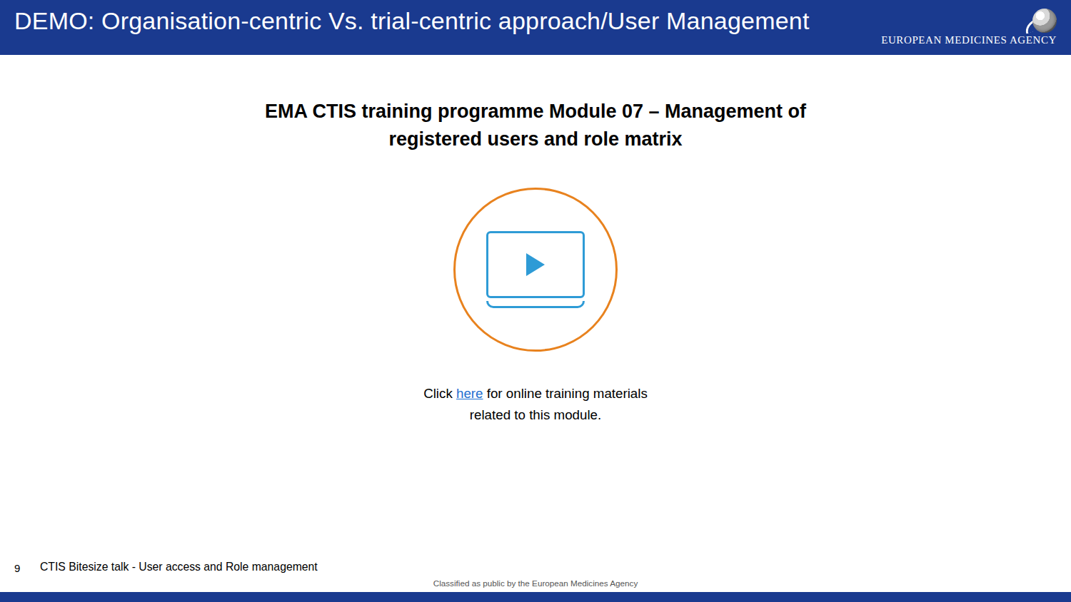DEMO: Organisation-centric Vs. trial-centric approach/User Management
EUROPEAN MEDICINES AGENCY
EMA CTIS training programme Module 07 – Management of
registered users and role matrix
Click here for online training materials
related to this module.
9 CTIS Bitesize talk - User access and Role management
Classified as public by the European Medicines Agency